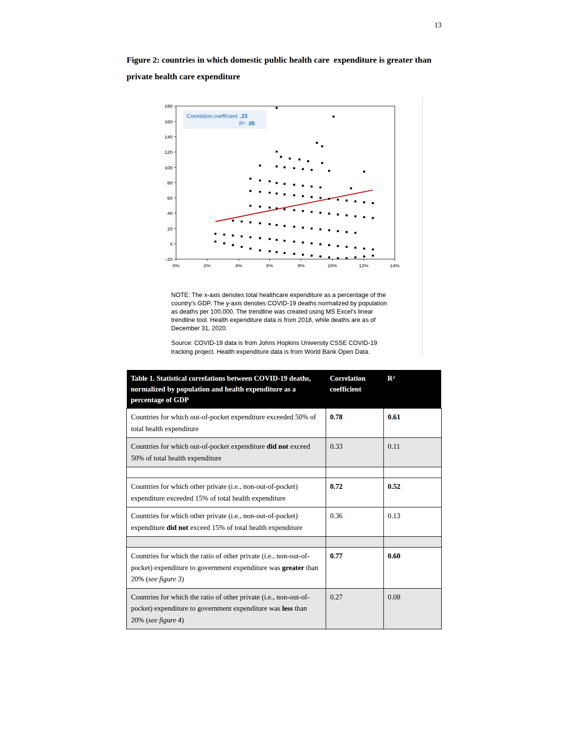13
Figure 2: countries in which domestic public health care expenditure is greater than private health care expenditure
180 160 140 120 100 80 60 40 20 0 -20 0% 2% 4% 6% 8% 10% 12% 14% Correlation coefficient: .23 R²: .05
NOTE: The x-axis denotes total healthcare expenditure as a percentage of the country's GDP. The y-axis denotes COVID-19 deaths normalized by population as deaths per 100,000. The trendline was created using MS Excel's linear trendline tool. Health expenditure data is from 2018, while deaths are as of December 31, 2020.
Source: COVID-19 data is from Johns Hopkins University CSSE COVID-19 tracking project. Health expenditure data is from World Bank Open Data.
| Table 1. Statistical correlations between COVID-19 deaths, normalized by population and health expenditure as a percentage of GDP | Correlation coefficient | R² |
| --- | --- | --- |
| Countries for which out-of-pocket expenditure exceeded 50% of total health expenditure | 0.78 | 0.61 |
| Countries for which out-of-pocket expenditure did not exceed 50% of total health expenditure | 0.33 | 0.11 |
| Countries for which other private (i.e., non-out-of-pocket) expenditure exceeded 15% of total health expenditure | 0.72 | 0.52 |
| Countries for which other private (i.e., non-out-of-pocket) expenditure did not exceed 15% of total health expenditure | 0.36 | 0.13 |
| Countries for which the ratio of other private (i.e., non-out-of-pocket) expenditure to government expenditure was greater than 20% ( see figure 3 ) | 0.77 | 0.60 |
| Countries for which the ratio of other private (i.e., non-out-of-pocket) expenditure to government expenditure was less than 20% ( see figure 4 ) | 0.27 | 0.08 |